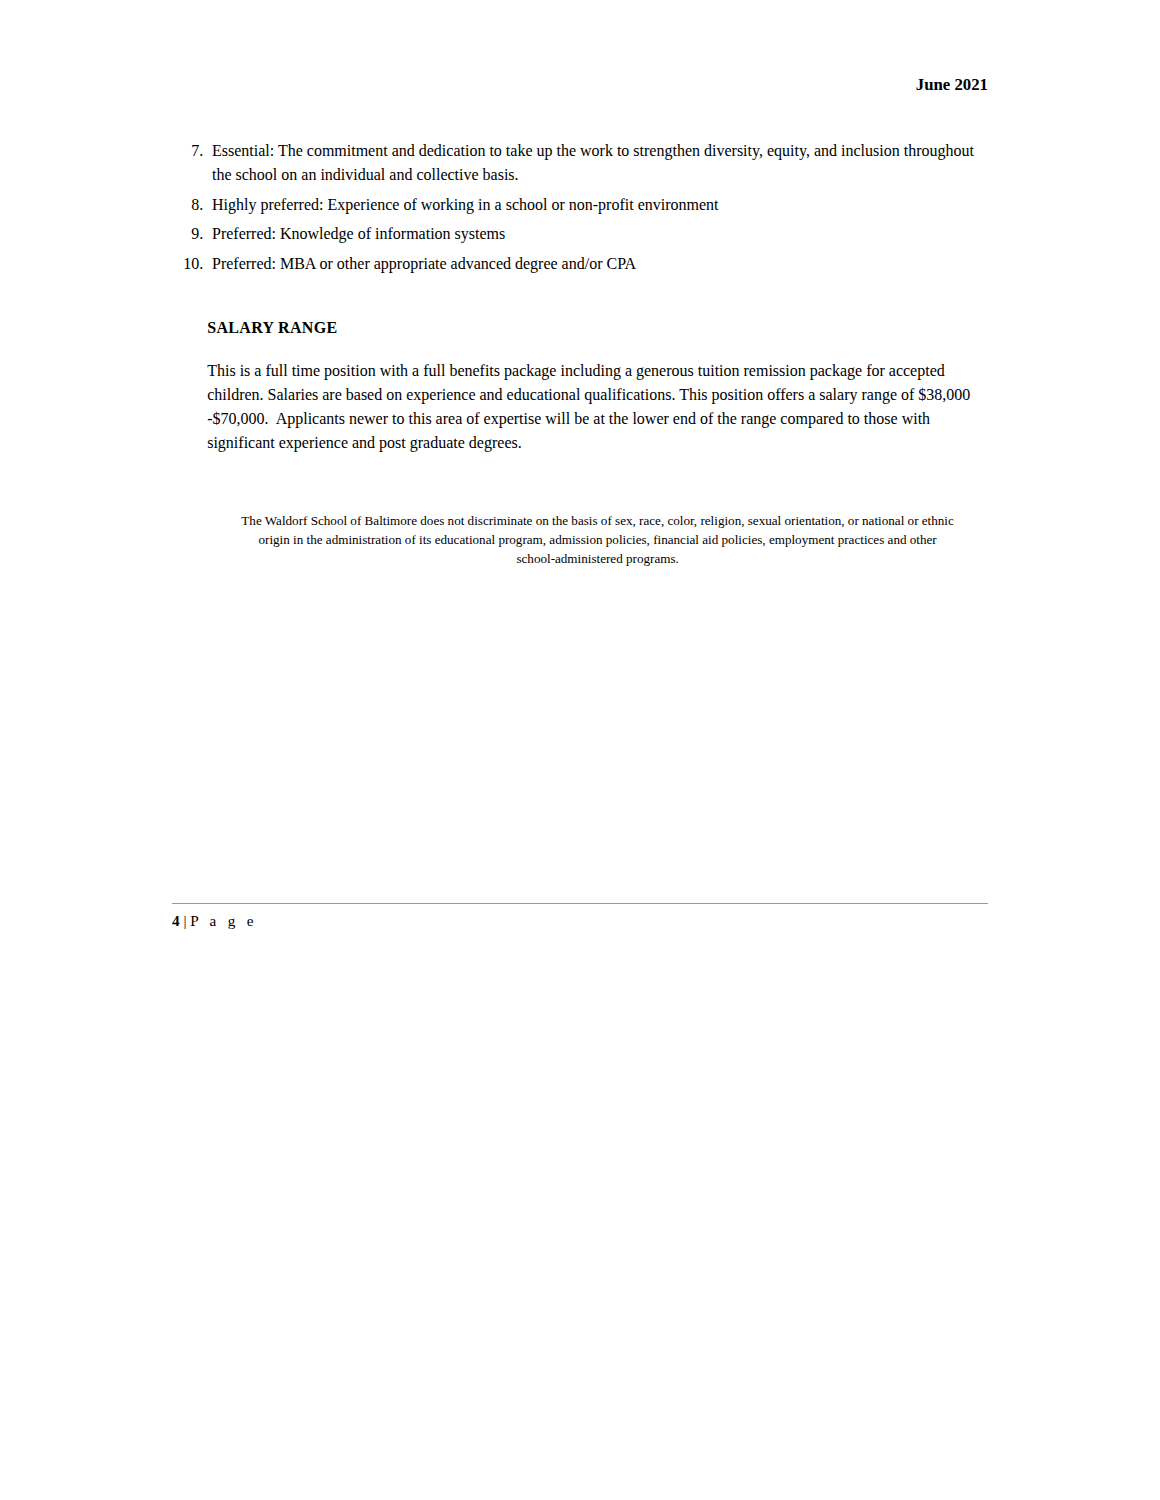June 2021
Essential: The commitment and dedication to take up the work to strengthen diversity, equity, and inclusion throughout the school on an individual and collective basis.
Highly preferred: Experience of working in a school or non-profit environment
Preferred: Knowledge of information systems
Preferred: MBA or other appropriate advanced degree and/or CPA
SALARY RANGE
This is a full time position with a full benefits package including a generous tuition remission package for accepted children. Salaries are based on experience and educational qualifications. This position offers a salary range of $38,000 -$70,000. Applicants newer to this area of expertise will be at the lower end of the range compared to those with significant experience and post graduate degrees.
The Waldorf School of Baltimore does not discriminate on the basis of sex, race, color, religion, sexual orientation, or national or ethnic origin in the administration of its educational program, admission policies, financial aid policies, employment practices and other school-administered programs.
4 | P a g e